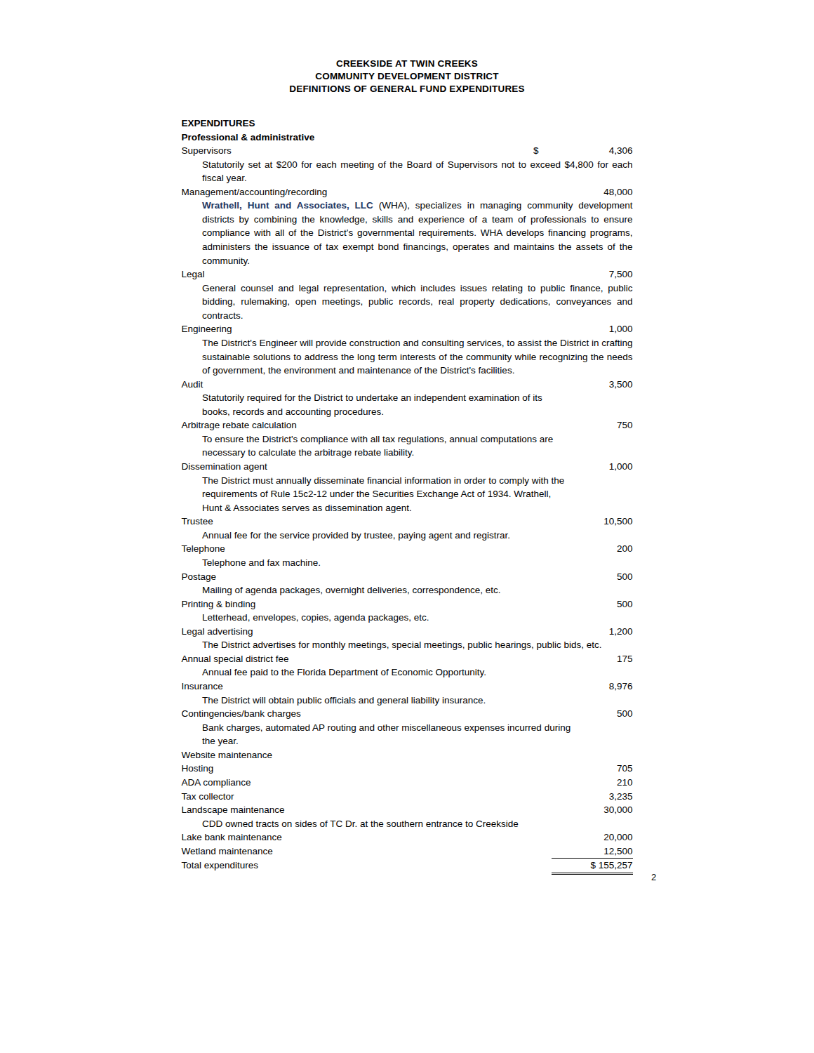CREEKSIDE AT TWIN CREEKS
COMMUNITY DEVELOPMENT DISTRICT
DEFINITIONS OF GENERAL FUND EXPENDITURES
| EXPENDITURES | | |
| Professional & administrative | | |
| Supervisors | $ | 4,306 |
| Statutorily set at $200 for each meeting of the Board of Supervisors not to exceed $4,800 for each fiscal year. |
| Management/accounting/recording | | 48,000 |
| Wrathell, Hunt and Associates, LLC (WHA), specializes in managing community development districts by combining the knowledge, skills and experience of a team of professionals to ensure compliance with all of the District's governmental requirements. WHA develops financing programs, administers the issuance of tax exempt bond financings, operates and maintains the assets of the community. |
| Legal | | 7,500 |
| General counsel and legal representation, which includes issues relating to public finance, public bidding, rulemaking, open meetings, public records, real property dedications, conveyances and contracts. |
| Engineering | | 1,000 |
| The District's Engineer will provide construction and consulting services, to assist the District in crafting sustainable solutions to address the long term interests of the community while recognizing the needs of government, the environment and maintenance of the District's facilities. |
| Audit | | 3,500 |
| Statutorily required for the District to undertake an independent examination of its books, records and accounting procedures. |
| Arbitrage rebate calculation | | 750 |
| To ensure the District's compliance with all tax regulations, annual computations are necessary to calculate the arbitrage rebate liability. |
| Dissemination agent | | 1,000 |
| The District must annually disseminate financial information in order to comply with the requirements of Rule 15c2-12 under the Securities Exchange Act of 1934. Wrathell, Hunt & Associates serves as dissemination agent. |
| Trustee | | 10,500 |
| Annual fee for the service provided by trustee, paying agent and registrar. |
| Telephone | | 200 |
| Telephone and fax machine. |
| Postage | | 500 |
| Mailing of agenda packages, overnight deliveries, correspondence, etc. |
| Printing & binding | | 500 |
| Letterhead, envelopes, copies, agenda packages, etc. |
| Legal advertising | | 1,200 |
| The District advertises for monthly meetings, special meetings, public hearings, public bids, etc. |
| Annual special district fee | | 175 |
| Annual fee paid to the Florida Department of Economic Opportunity. |
| Insurance | | 8,976 |
| The District will obtain public officials and general liability insurance. |
| Contingencies/bank charges | | 500 |
| Bank charges, automated AP routing and other miscellaneous expenses incurred during the year. |
| Website maintenance | | |
| Hosting | | 705 |
| ADA compliance | | 210 |
| Tax collector | | 3,235 |
| Landscape maintenance | | 30,000 |
| CDD owned tracts on sides of TC Dr. at the southern entrance to Creekside |
| Lake bank maintenance | | 20,000 |
| Wetland maintenance | | 12,500 |
| Total expenditures | | $ 155,257 |
2